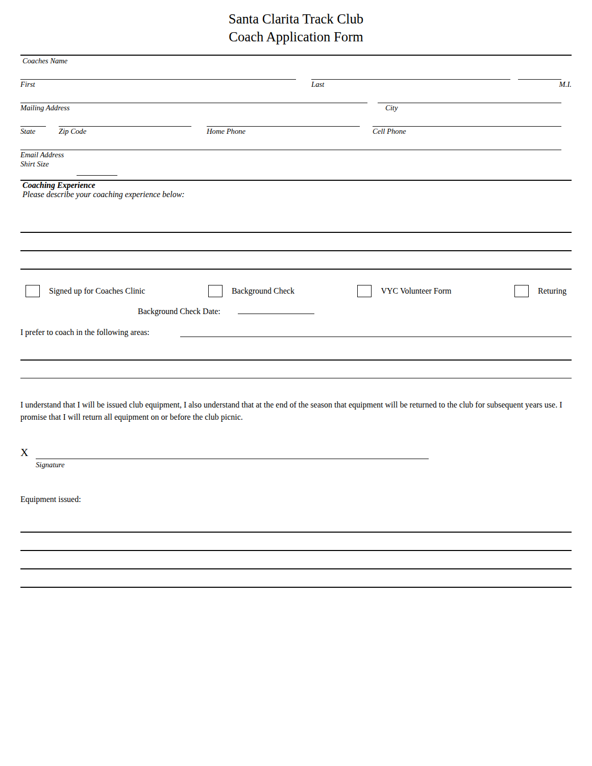Santa Clarita Track Club
Coach Application Form
Coaches Name
First
Last
M.I.
Mailing Address
City
State
Zip Code
Home Phone
Cell Phone
Email Address
Shirt Size
Coaching Experience
Please describe your coaching experience below:
Signed up for Coaches Clinic
Background Check
VYC Volunteer Form
Returing
Background Check Date:
I prefer to coach in the following areas:
I understand that I will be issued club equipment, I also understand that at the end of the season that equipment will be returned to the club for subsequent years use. I promise that I will return all equipment on or before the club picnic.
X
Signature
Equipment issued: